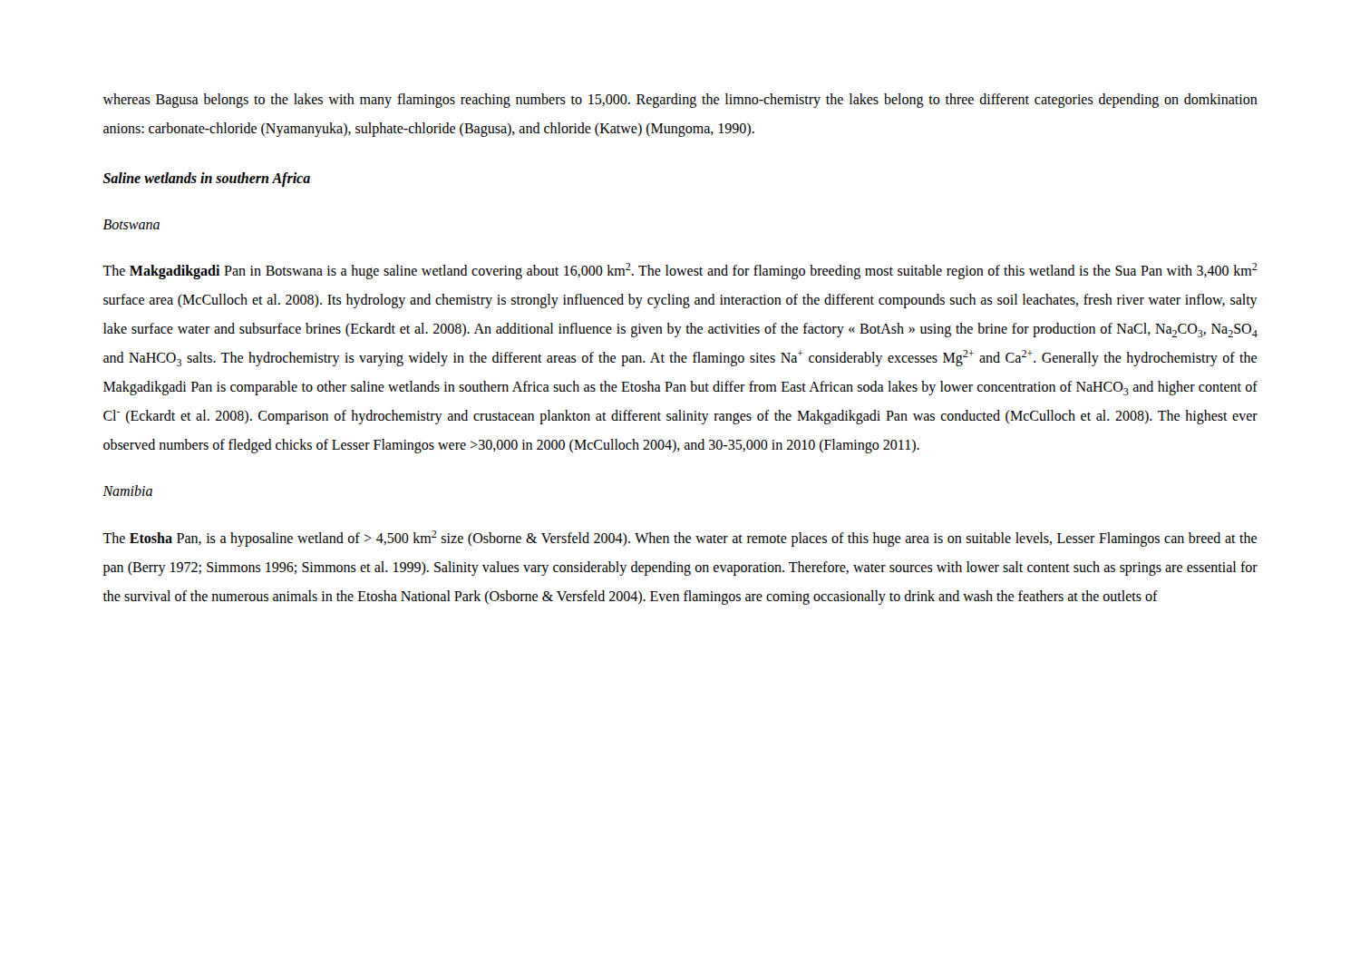whereas Bagusa belongs to the lakes with many flamingos reaching numbers to 15,000. Regarding the limno-chemistry the lakes belong to three different categories depending on domkination anions: carbonate-chloride (Nyamanyuka), sulphate-chloride (Bagusa), and chloride (Katwe) (Mungoma, 1990).
Saline wetlands in southern Africa
Botswana
The Makgadikgadi Pan in Botswana is a huge saline wetland covering about 16,000 km2. The lowest and for flamingo breeding most suitable region of this wetland is the Sua Pan with 3,400 km2 surface area (McCulloch et al. 2008). Its hydrology and chemistry is strongly influenced by cycling and interaction of the different compounds such as soil leachates, fresh river water inflow, salty lake surface water and subsurface brines (Eckardt et al. 2008). An additional influence is given by the activities of the factory « BotAsh » using the brine for production of NaCl, Na2CO3, Na2SO4 and NaHCO3 salts. The hydrochemistry is varying widely in the different areas of the pan. At the flamingo sites Na+ considerably excesses Mg2+ and Ca2+. Generally the hydrochemistry of the Makgadikgadi Pan is comparable to other saline wetlands in southern Africa such as the Etosha Pan but differ from East African soda lakes by lower concentration of NaHCO3 and higher content of Cl- (Eckardt et al. 2008). Comparison of hydrochemistry and crustacean plankton at different salinity ranges of the Makgadikgadi Pan was conducted (McCulloch et al. 2008). The highest ever observed numbers of fledged chicks of Lesser Flamingos were >30,000 in 2000 (McCulloch 2004), and 30-35,000 in 2010 (Flamingo 2011).
Namibia
The Etosha Pan, is a hyposaline wetland of > 4,500 km2 size (Osborne & Versfeld 2004). When the water at remote places of this huge area is on suitable levels, Lesser Flamingos can breed at the pan (Berry 1972; Simmons 1996; Simmons et al. 1999). Salinity values vary considerably depending on evaporation. Therefore, water sources with lower salt content such as springs are essential for the survival of the numerous animals in the Etosha National Park (Osborne & Versfeld 2004). Even flamingos are coming occasionally to drink and wash the feathers at the outlets of